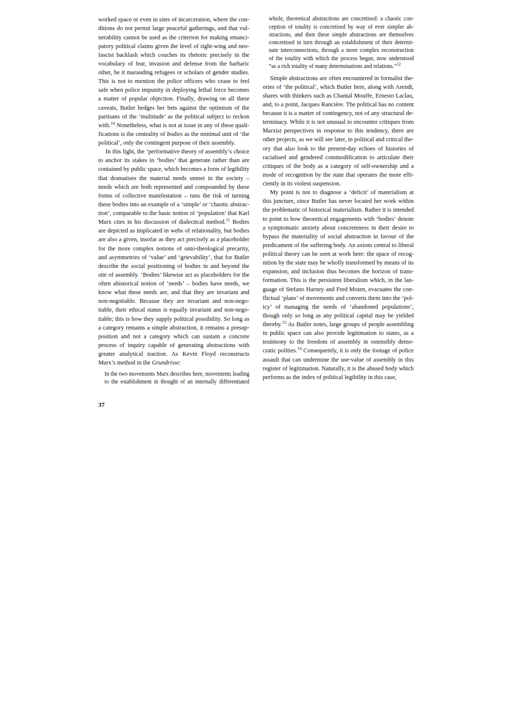worked space or even in sites of incarceration, where the conditions do not permit large peaceful gatherings, and that vulnerability cannot be used as the criterion for making emancipatory political claims given the level of right-wing and neo-fascist backlash which couches its rhetoric precisely in the vocabulary of fear, invasion and defense from the barbaric other, be it marauding refugees or scholars of gender studies. This is not to mention the police officers who cease to feel safe when police impunity in deploying lethal force becomes a matter of popular objection. Finally, drawing on all these caveats, Butler hedges her bets against the optimism of the partisans of the ‘multitude’ as the political subject to reckon with.10 Nonetheless, what is not at issue in any of these qualifications is the centrality of bodies as the minimal unit of ‘the political’, only the contingent purpose of their assembly.
In this light, the ‘performative theory of assembly’s choice to anchor its stakes in ‘bodies’ that generate rather than are contained by public space, which becomes a form of legibility that dramatises the material needs unmet in the society – needs which are both represented and compounded by these forms of collective manifestation – runs the risk of turning these bodies into an example of a ‘simple’ or ‘chaotic abstraction’, comparable to the basic notion of ‘population’ that Karl Marx cites in his discussion of dialectical method.11 Bodies are depicted as implicated in webs of relationality, but bodies are also a given, insofar as they act precisely as a placeholder for the more complex notions of onto-theological precarity, and asymmetries of ‘value’ and ‘grievability’, that for Butler describe the social positioning of bodies in and beyond the site of assembly. ‘Bodies’ likewise act as placeholders for the often ahistorical notion of ‘needs’ – bodies have needs, we know what these needs are, and that they are invariant and non-negotiable. Because they are invariant and non-negotiable, their ethical status is equally invariant and non-negotiable; this is how they supply political possibility. So long as a category remains a simple abstraction, it remains a presupposition and not a category which can sustain a concrete process of inquiry capable of generating abstractions with greater analytical traction. As Kevin Floyd reconstructs Marx’s method in the Grundrisse:
In the two movements Marx describes here, movements leading to the establishment in thought of an internally differentiated whole, theoretical abstractions are concretised: a chaotic conception of totality is concretised by way of ever simpler abstractions, and then these simple abstractions are themselves concretised in turn through an establishment of their determinate interconnections, through a more complex reconstruction of the totality with which the process began, now understood “as a rich totality of many determinations and relations.”12
Simple abstractions are often encountered in formalist theories of ‘the political’, which Butler here, along with Arendt, shares with thinkers such as Chantal Mouffe, Ernesto Laclau, and, to a point, Jacques Rancière. The political has no content because it is a matter of contingency, not of any structural determinacy. While it is not unusual to encounter critiques from Marxist perspectives in response to this tendency, there are other projects, as we will see later, in political and critical theory that also look to the present-day echoes of histories of racialised and gendered commodification to articulate their critiques of the body as a category of self-ownership and a mode of recognition by the state that operates the more efficiently in its violent suspension.
My point is not to diagnose a ‘deficit’ of materialism at this juncture, since Butler has never located her work within the problematic of historical materialism. Rather it is intended to point to how theoretical engagements with ‘bodies’ denote a symptomatic anxiety about concreteness in their desire to bypass the materiality of social abstraction in favour of the predicament of the suffering body. An axiom central to liberal political theory can be seen at work here: the space of recognition by the state may be wholly transformed by means of its expansion, and inclusion thus becomes the horizon of transformation. This is the persistent liberalism which, in the language of Stefano Harney and Fred Moten, evacuates the conflictual ‘plans’ of movements and converts them into the ‘policy’ of managing the needs of ‘abandoned populations’, though only so long as any political capital may be yielded thereby.13 As Butler notes, large groups of people assembling in public space can also provide legitimation to states, as a testimony to the freedom of assembly in ostensibly democratic polities.14 Consequently, it is only the footage of police assault that can undermine the use-value of assembly in this register of legitimation. Naturally, it is the abused body which performs as the index of political legibility in this case,
37